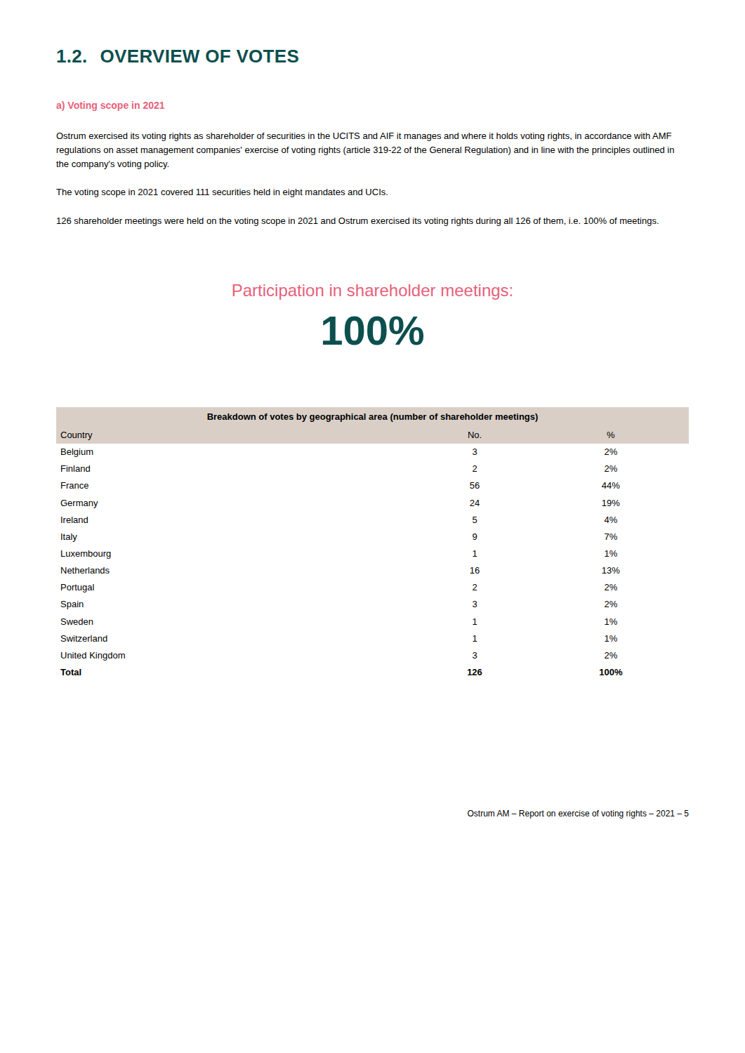1.2. OVERVIEW OF VOTES
a) Voting scope in 2021
Ostrum exercised its voting rights as shareholder of securities in the UCITS and AIF it manages and where it holds voting rights, in accordance with AMF regulations on asset management companies' exercise of voting rights (article 319-22 of the General Regulation) and in line with the principles outlined in the company's voting policy.
The voting scope in 2021 covered 111 securities held in eight mandates and UCIs.
126 shareholder meetings were held on the voting scope in 2021 and Ostrum exercised its voting rights during all 126 of them, i.e. 100% of meetings.
Participation in shareholder meetings:
100%
Breakdown of votes by geographical area (number of shareholder meetings)
| Country | No. | % |
| --- | --- | --- |
| Belgium | 3 | 2% |
| Finland | 2 | 2% |
| France | 56 | 44% |
| Germany | 24 | 19% |
| Ireland | 5 | 4% |
| Italy | 9 | 7% |
| Luxembourg | 1 | 1% |
| Netherlands | 16 | 13% |
| Portugal | 2 | 2% |
| Spain | 3 | 2% |
| Sweden | 1 | 1% |
| Switzerland | 1 | 1% |
| United Kingdom | 3 | 2% |
| Total | 126 | 100% |
Ostrum AM – Report on exercise of voting rights – 2021 – 5